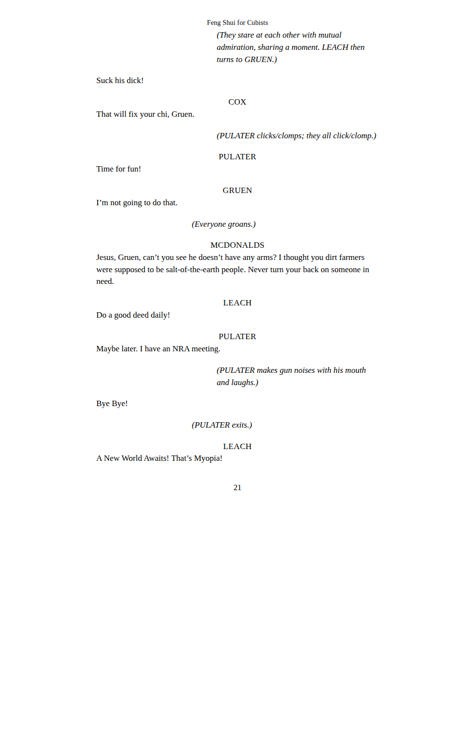Feng Shui for Cubists
(They stare at each other with mutual admiration, sharing a moment. LEACH then turns to GRUEN.)
Suck his dick!
COX
That will fix your chi, Gruen.
(PULATER clicks/clomps; they all click/clomp.)
PULATER
Time for fun!
GRUEN
I’m not going to do that.
(Everyone groans.)
McDONALDS
Jesus, Gruen, can’t you see he doesn’t have any arms? I thought you dirt farmers were supposed to be salt-of-the-earth people. Never turn your back on someone in need.
LEACH
Do a good deed daily!
PULATER
Maybe later. I have an NRA meeting.
(PULATER makes gun noises with his mouth and laughs.)
Bye Bye!
(PULATER exits.)
LEACH
A New World Awaits! That’s Myopia!
21